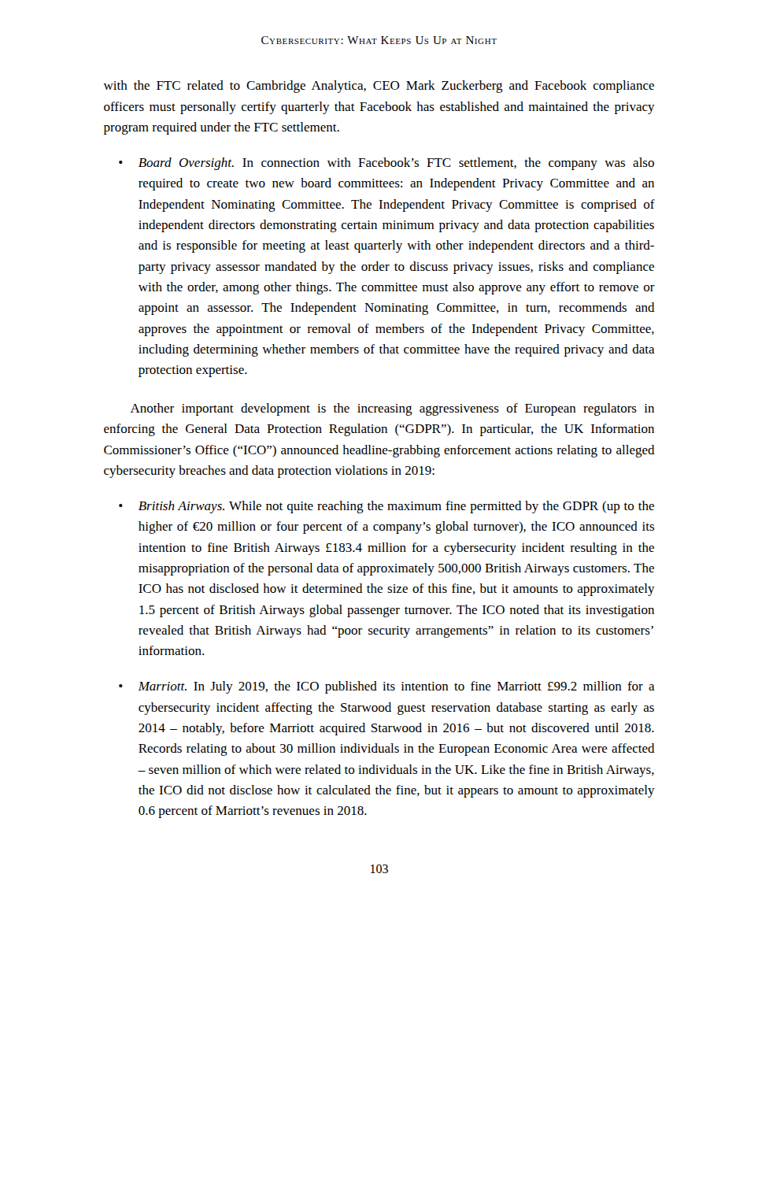Cybersecurity: What Keeps Us Up at Night
with the FTC related to Cambridge Analytica, CEO Mark Zuckerberg and Facebook compliance officers must personally certify quarterly that Facebook has established and maintained the privacy program required under the FTC settlement.
Board Oversight. In connection with Facebook’s FTC settlement, the company was also required to create two new board committees: an Independent Privacy Committee and an Independent Nominating Committee. The Independent Privacy Committee is comprised of independent directors demonstrating certain minimum privacy and data protection capabilities and is responsible for meeting at least quarterly with other independent directors and a third-party privacy assessor mandated by the order to discuss privacy issues, risks and compliance with the order, among other things. The committee must also approve any effort to remove or appoint an assessor. The Independent Nominating Committee, in turn, recommends and approves the appointment or removal of members of the Independent Privacy Committee, including determining whether members of that committee have the required privacy and data protection expertise.
Another important development is the increasing aggressiveness of European regulators in enforcing the General Data Protection Regulation (“GDPR”). In particular, the UK Information Commissioner’s Office (“ICO”) announced headline-grabbing enforcement actions relating to alleged cybersecurity breaches and data protection violations in 2019:
British Airways. While not quite reaching the maximum fine permitted by the GDPR (up to the higher of €20 million or four percent of a company’s global turnover), the ICO announced its intention to fine British Airways £183.4 million for a cybersecurity incident resulting in the misappropriation of the personal data of approximately 500,000 British Airways customers. The ICO has not disclosed how it determined the size of this fine, but it amounts to approximately 1.5 percent of British Airways global passenger turnover. The ICO noted that its investigation revealed that British Airways had “poor security arrangements” in relation to its customers’ information.
Marriott. In July 2019, the ICO published its intention to fine Marriott £99.2 million for a cybersecurity incident affecting the Starwood guest reservation database starting as early as 2014 – notably, before Marriott acquired Starwood in 2016 – but not discovered until 2018. Records relating to about 30 million individuals in the European Economic Area were affected – seven million of which were related to individuals in the UK. Like the fine in British Airways, the ICO did not disclose how it calculated the fine, but it appears to amount to approximately 0.6 percent of Marriott’s revenues in 2018.
103